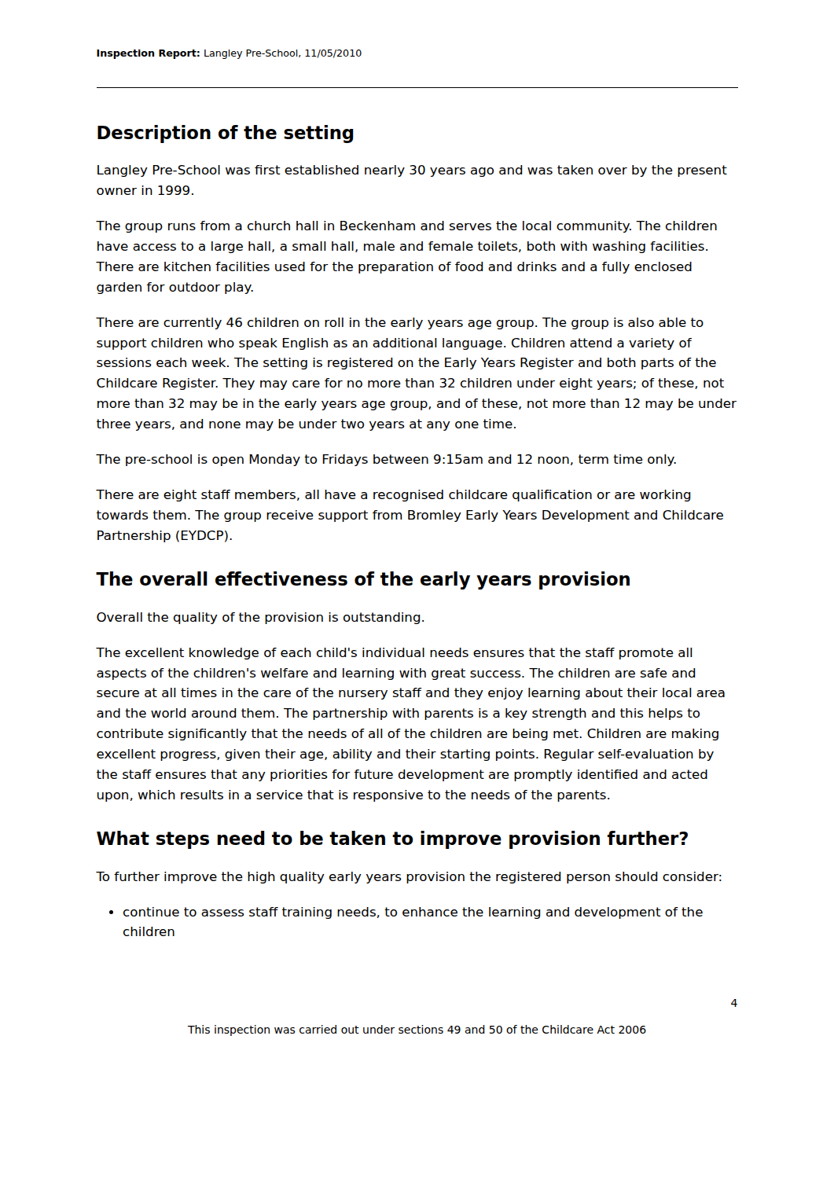Inspection Report: Langley Pre-School, 11/05/2010
Description of the setting
Langley Pre-School was first established nearly 30 years ago and was taken over by the present owner in 1999.
The group runs from a church hall in Beckenham and serves the local community. The children have access to a large hall, a small hall, male and female toilets, both with washing facilities. There are kitchen facilities used for the preparation of food and drinks and a fully enclosed garden for outdoor play.
There are currently 46 children on roll in the early years age group. The group is also able to support children who speak English as an additional language. Children attend a variety of sessions each week. The setting is registered on the Early Years Register and both parts of the Childcare Register. They may care for no more than 32 children under eight years; of these, not more than 32 may be in the early years age group, and of these, not more than 12 may be under three years, and none may be under two years at any one time.
The pre-school is open Monday to Fridays between 9:15am and 12 noon, term time only.
There are eight staff members, all have a recognised childcare qualification or are working towards them. The group receive support from Bromley Early Years Development and Childcare Partnership (EYDCP).
The overall effectiveness of the early years provision
Overall the quality of the provision is outstanding.
The excellent knowledge of each child's individual needs ensures that the staff promote all aspects of the children's welfare and learning with great success. The children are safe and secure at all times in the care of the nursery staff and they enjoy learning about their local area and the world around them. The partnership with parents is a key strength and this helps to contribute significantly that the needs of all of the children are being met. Children are making excellent progress, given their age, ability and their starting points. Regular self-evaluation by the staff ensures that any priorities for future development are promptly identified and acted upon, which results in a service that is responsive to the needs of the parents.
What steps need to be taken to improve provision further?
To further improve the high quality early years provision the registered person should consider:
continue to assess staff training needs, to enhance the learning and development of the children
4
This inspection was carried out under sections 49 and 50 of the Childcare Act 2006